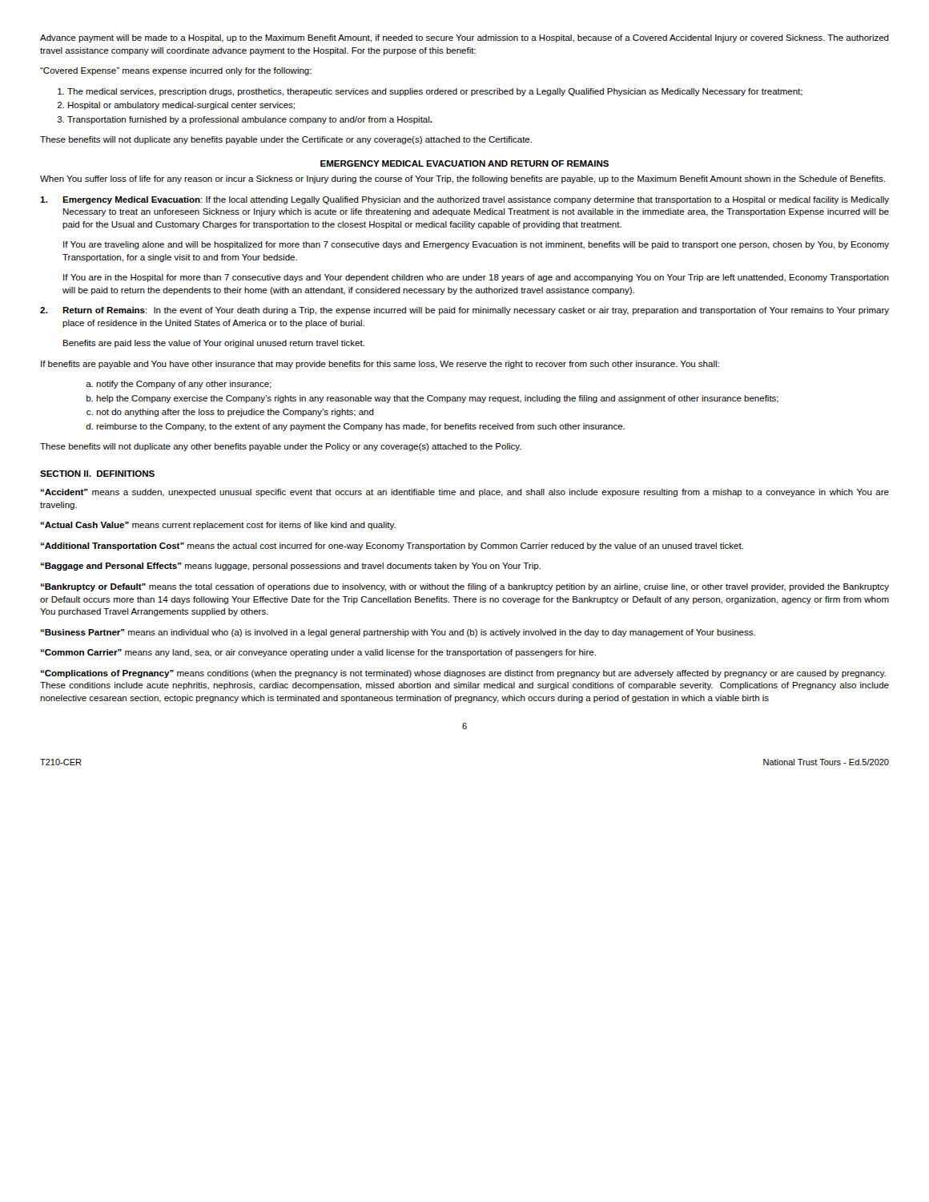Advance payment will be made to a Hospital, up to the Maximum Benefit Amount, if needed to secure Your admission to a Hospital, because of a Covered Accidental Injury or covered Sickness. The authorized travel assistance company will coordinate advance payment to the Hospital. For the purpose of this benefit:
“Covered Expense” means expense incurred only for the following:
The medical services, prescription drugs, prosthetics, therapeutic services and supplies ordered or prescribed by a Legally Qualified Physician as Medically Necessary for treatment;
Hospital or ambulatory medical-surgical center services;
Transportation furnished by a professional ambulance company to and/or from a Hospital.
These benefits will not duplicate any benefits payable under the Certificate or any coverage(s) attached to the Certificate.
EMERGENCY MEDICAL EVACUATION AND RETURN OF REMAINS
When You suffer loss of life for any reason or incur a Sickness or Injury during the course of Your Trip, the following benefits are payable, up to the Maximum Benefit Amount shown in the Schedule of Benefits.
1.
Emergency Medical Evacuation: If the local attending Legally Qualified Physician and the authorized travel assistance company determine that transportation to a Hospital or medical facility is Medically Necessary to treat an unforeseen Sickness or Injury which is acute or life threatening and adequate Medical Treatment is not available in the immediate area, the Transportation Expense incurred will be paid for the Usual and Customary Charges for transportation to the closest Hospital or medical facility capable of providing that treatment.
If You are traveling alone and will be hospitalized for more than 7 consecutive days and Emergency Evacuation is not imminent, benefits will be paid to transport one person, chosen by You, by Economy Transportation, for a single visit to and from Your bedside.
If You are in the Hospital for more than 7 consecutive days and Your dependent children who are under 18 years of age and accompanying You on Your Trip are left unattended, Economy Transportation will be paid to return the dependents to their home (with an attendant, if considered necessary by the authorized travel assistance company).
2.
Return of Remains: In the event of Your death during a Trip, the expense incurred will be paid for minimally necessary casket or air tray, preparation and transportation of Your remains to Your primary place of residence in the United States of America or to the place of burial.
Benefits are paid less the value of Your original unused return travel ticket.
If benefits are payable and You have other insurance that may provide benefits for this same loss, We reserve the right to recover from such other insurance. You shall:
notify the Company of any other insurance;
help the Company exercise the Company’s rights in any reasonable way that the Company may request, including the filing and assignment of other insurance benefits;
not do anything after the loss to prejudice the Company’s rights; and
reimburse to the Company, to the extent of any payment the Company has made, for benefits received from such other insurance.
These benefits will not duplicate any other benefits payable under the Policy or any coverage(s) attached to the Policy.
SECTION II. DEFINITIONS
“Accident” means a sudden, unexpected unusual specific event that occurs at an identifiable time and place, and shall also include exposure resulting from a mishap to a conveyance in which You are traveling.
“Actual Cash Value” means current replacement cost for items of like kind and quality.
“Additional Transportation Cost” means the actual cost incurred for one-way Economy Transportation by Common Carrier reduced by the value of an unused travel ticket.
“Baggage and Personal Effects” means luggage, personal possessions and travel documents taken by You on Your Trip.
“Bankruptcy or Default” means the total cessation of operations due to insolvency, with or without the filing of a bankruptcy petition by an airline, cruise line, or other travel provider, provided the Bankruptcy or Default occurs more than 14 days following Your Effective Date for the Trip Cancellation Benefits. There is no coverage for the Bankruptcy or Default of any person, organization, agency or firm from whom You purchased Travel Arrangements supplied by others.
“Business Partner” means an individual who (a) is involved in a legal general partnership with You and (b) is actively involved in the day to day management of Your business.
“Common Carrier” means any land, sea, or air conveyance operating under a valid license for the transportation of passengers for hire.
“Complications of Pregnancy” means conditions (when the pregnancy is not terminated) whose diagnoses are distinct from pregnancy but are adversely affected by pregnancy or are caused by pregnancy. These conditions include acute nephritis, nephrosis, cardiac decompensation, missed abortion and similar medical and surgical conditions of comparable severity. Complications of Pregnancy also include nonelective cesarean section, ectopic pregnancy which is terminated and spontaneous termination of pregnancy, which occurs during a period of gestation in which a viable birth is
6
T210-CER
National Trust Tours - Ed.5/2020